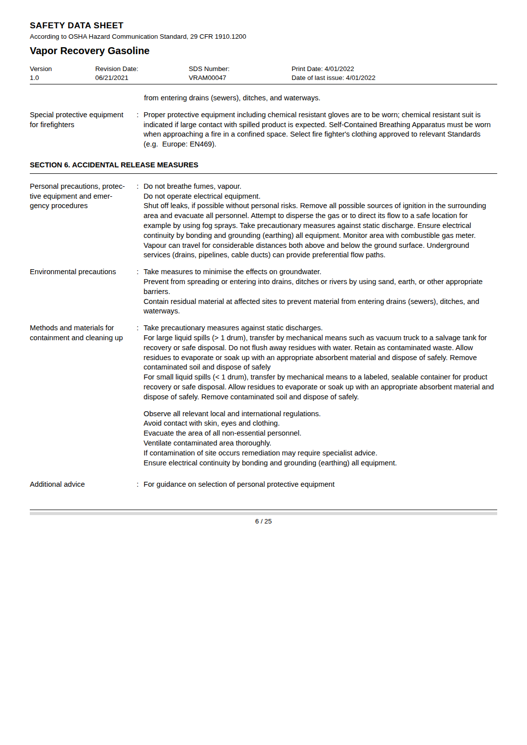SAFETY DATA SHEET
According to OSHA Hazard Communication Standard, 29 CFR 1910.1200
Vapor Recovery Gasoline
| Version 1.0 | Revision Date: 06/21/2021 | SDS Number: VRAM00047 | Print Date: 4/01/2022 Date of last issue: 4/01/2022 |
from entering drains (sewers), ditches, and waterways.
| Special protective equipment for firefighters | : | Proper protective equipment including chemical resistant gloves are to be worn; chemical resistant suit is indicated if large contact with spilled product is expected. Self-Contained Breathing Apparatus must be worn when approaching a fire in a confined space. Select fire fighter's clothing approved to relevant Standards (e.g. Europe: EN469). |
SECTION 6. ACCIDENTAL RELEASE MEASURES
| Personal precautions, protec- tive equipment and emer- gency procedures | : | Do not breathe fumes, vapour. Do not operate electrical equipment. Shut off leaks, if possible without personal risks. Remove all possible sources of ignition in the surrounding area and evacuate all personnel. Attempt to disperse the gas or to direct its flow to a safe location for example by using fog sprays. Take precautionary measures against static discharge. Ensure electrical continuity by bonding and grounding (earthing) all equipment. Monitor area with combustible gas meter. Vapour can travel for considerable distances both above and below the ground surface. Underground services (drains, pipelines, cable ducts) can provide preferential flow paths. |
| Environmental precautions | : | Take measures to minimise the effects on groundwater. Prevent from spreading or entering into drains, ditches or rivers by using sand, earth, or other appropriate barriers. Contain residual material at affected sites to prevent material from entering drains (sewers), ditches, and waterways. |
| Methods and materials for containment and cleaning up | : | Take precautionary measures against static discharges. For large liquid spills (> 1 drum), transfer by mechanical means such as vacuum truck to a salvage tank for recovery or safe disposal. Do not flush away residues with water. Retain as contaminated waste. Allow residues to evaporate or soak up with an appropriate absorbent material and dispose of safely. Remove contaminated soil and dispose of safely For small liquid spills (< 1 drum), transfer by mechanical means to a labeled, sealable container for product recovery or safe disposal. Allow residues to evaporate or soak up with an appropriate absorbent material and dispose of safely. Remove contaminated soil and dispose of safely. Observe all relevant local and international regulations. Avoid contact with skin, eyes and clothing. Evacuate the area of all non-essential personnel. Ventilate contaminated area thoroughly. If contamination of site occurs remediation may require specialist advice. Ensure electrical continuity by bonding and grounding (earthing) all equipment. |
| Additional advice | : | For guidance on selection of personal protective equipment |
6 / 25